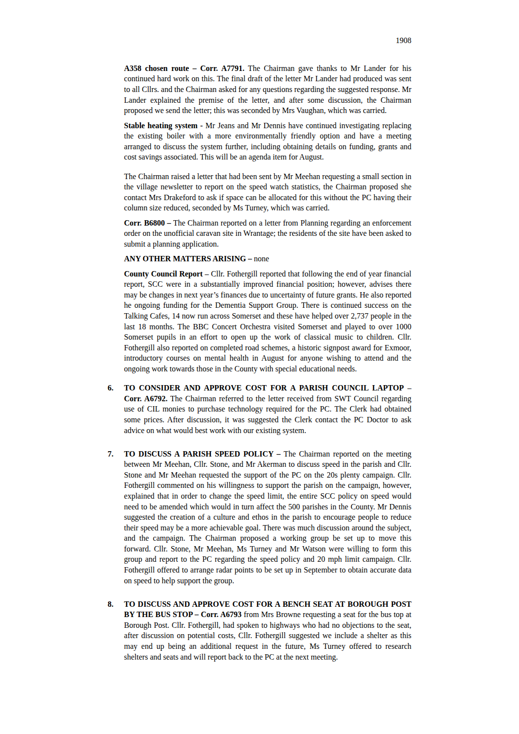1908
A358 chosen route – Corr. A7791. The Chairman gave thanks to Mr Lander for his continued hard work on this. The final draft of the letter Mr Lander had produced was sent to all Cllrs. and the Chairman asked for any questions regarding the suggested response. Mr Lander explained the premise of the letter, and after some discussion, the Chairman proposed we send the letter; this was seconded by Mrs Vaughan, which was carried.
Stable heating system - Mr Jeans and Mr Dennis have continued investigating replacing the existing boiler with a more environmentally friendly option and have a meeting arranged to discuss the system further, including obtaining details on funding, grants and cost savings associated. This will be an agenda item for August.
The Chairman raised a letter that had been sent by Mr Meehan requesting a small section in the village newsletter to report on the speed watch statistics, the Chairman proposed she contact Mrs Drakeford to ask if space can be allocated for this without the PC having their column size reduced, seconded by Ms Turney, which was carried.
Corr. B6800 – The Chairman reported on a letter from Planning regarding an enforcement order on the unofficial caravan site in Wrantage; the residents of the site have been asked to submit a planning application.
ANY OTHER MATTERS ARISING – none
County Council Report – Cllr. Fothergill reported that following the end of year financial report, SCC were in a substantially improved financial position; however, advises there may be changes in next year’s finances due to uncertainty of future grants. He also reported he ongoing funding for the Dementia Support Group. There is continued success on the Talking Cafes, 14 now run across Somerset and these have helped over 2,737 people in the last 18 months. The BBC Concert Orchestra visited Somerset and played to over 1000 Somerset pupils in an effort to open up the work of classical music to children. Cllr. Fothergill also reported on completed road schemes, a historic signpost award for Exmoor, introductory courses on mental health in August for anyone wishing to attend and the ongoing work towards those in the County with special educational needs.
6.
TO CONSIDER AND APPROVE COST FOR A PARISH COUNCIL LAPTOP – Corr. A6792. The Chairman referred to the letter received from SWT Council regarding use of CIL monies to purchase technology required for the PC. The Clerk had obtained some prices. After discussion, it was suggested the Clerk contact the PC Doctor to ask advice on what would best work with our existing system.
7.
TO DISCUSS A PARISH SPEED POLICY – The Chairman reported on the meeting between Mr Meehan, Cllr. Stone, and Mr Akerman to discuss speed in the parish and Cllr. Stone and Mr Meehan requested the support of the PC on the 20s plenty campaign. Cllr. Fothergill commented on his willingness to support the parish on the campaign, however, explained that in order to change the speed limit, the entire SCC policy on speed would need to be amended which would in turn affect the 500 parishes in the County. Mr Dennis suggested the creation of a culture and ethos in the parish to encourage people to reduce their speed may be a more achievable goal. There was much discussion around the subject, and the campaign. The Chairman proposed a working group be set up to move this forward. Cllr. Stone, Mr Meehan, Ms Turney and Mr Watson were willing to form this group and report to the PC regarding the speed policy and 20 mph limit campaign. Cllr. Fothergill offered to arrange radar points to be set up in September to obtain accurate data on speed to help support the group.
8.
TO DISCUSS AND APPROVE COST FOR A BENCH SEAT AT BOROUGH POST BY THE BUS STOP – Corr. A6793 from Mrs Browne requesting a seat for the bus top at Borough Post. Cllr. Fothergill, had spoken to highways who had no objections to the seat, after discussion on potential costs, Cllr. Fothergill suggested we include a shelter as this may end up being an additional request in the future, Ms Turney offered to research shelters and seats and will report back to the PC at the next meeting.